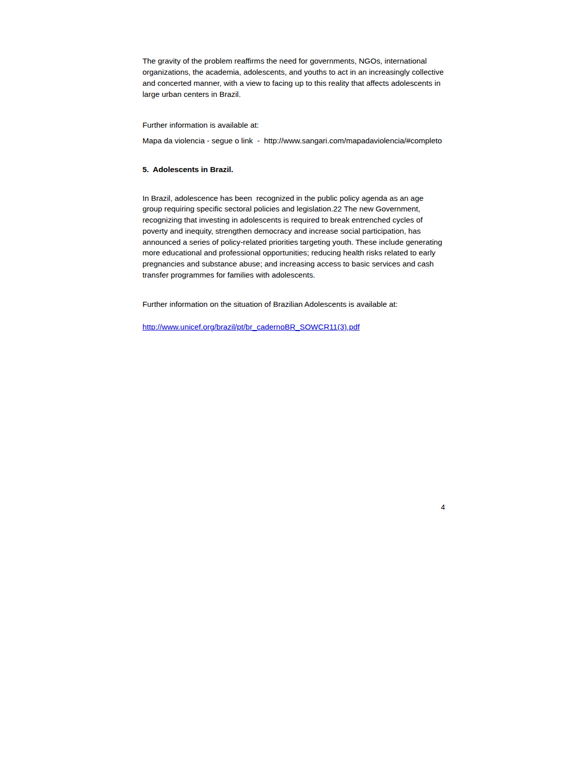The gravity of the problem reaffirms the need for governments, NGOs, international organizations, the academia, adolescents, and youths to act in an increasingly collective and concerted manner, with a view to facing up to this reality that affects adolescents in large urban centers in Brazil.
Further information is available at:
Mapa da violencia - segue o link - http://www.sangari.com/mapadaviolencia/#completo
5. Adolescents in Brazil.
In Brazil, adolescence has been recognized in the public policy agenda as an age group requiring specific sectoral policies and legislation.22 The new Government, recognizing that investing in adolescents is required to break entrenched cycles of poverty and inequity, strengthen democracy and increase social participation, has announced a series of policy-related priorities targeting youth. These include generating more educational and professional opportunities; reducing health risks related to early pregnancies and substance abuse; and increasing access to basic services and cash transfer programmes for families with adolescents.
Further information on the situation of Brazilian Adolescents is available at:
http://www.unicef.org/brazil/pt/br_cadernoBR_SOWCR11(3).pdf
4